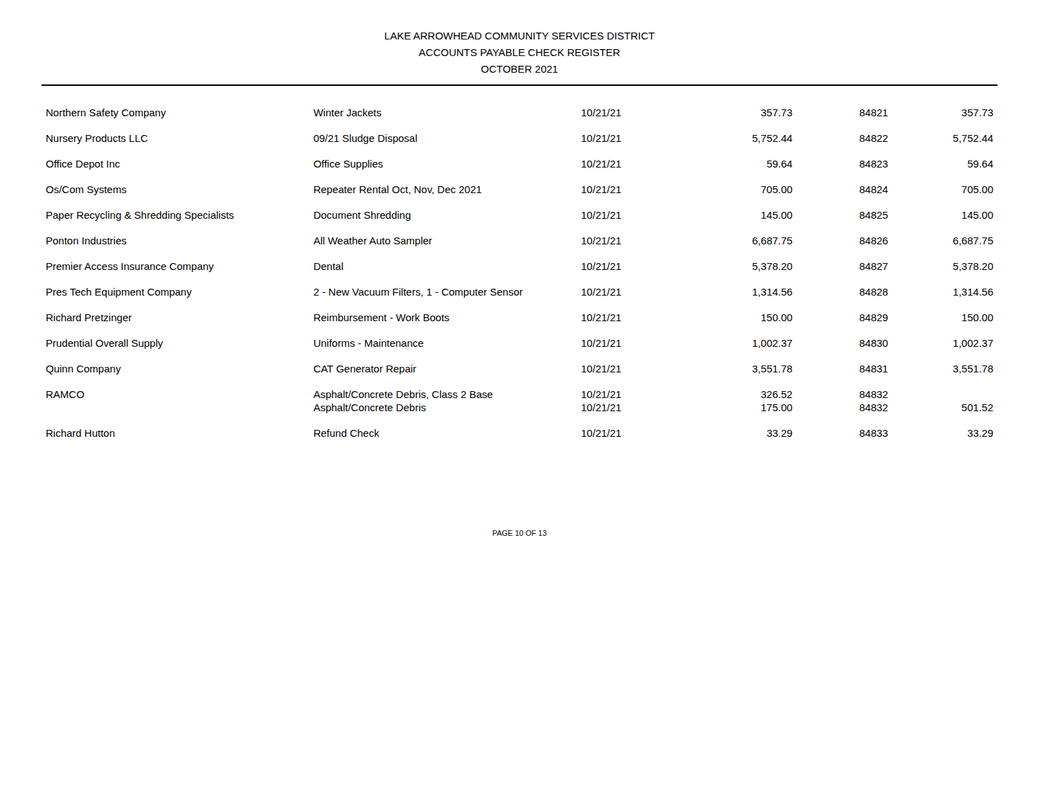LAKE ARROWHEAD COMMUNITY SERVICES DISTRICT
ACCOUNTS PAYABLE CHECK REGISTER
OCTOBER 2021
| Northern Safety Company | Winter Jackets | 10/21/21 | 357.73 | 84821 | 357.73 |
| Nursery Products LLC | 09/21 Sludge Disposal | 10/21/21 | 5,752.44 | 84822 | 5,752.44 |
| Office Depot Inc | Office Supplies | 10/21/21 | 59.64 | 84823 | 59.64 |
| Os/Com Systems | Repeater Rental Oct, Nov, Dec 2021 | 10/21/21 | 705.00 | 84824 | 705.00 |
| Paper Recycling & Shredding Specialists | Document Shredding | 10/21/21 | 145.00 | 84825 | 145.00 |
| Ponton Industries | All Weather Auto Sampler | 10/21/21 | 6,687.75 | 84826 | 6,687.75 |
| Premier Access Insurance Company | Dental | 10/21/21 | 5,378.20 | 84827 | 5,378.20 |
| Pres Tech Equipment Company | 2 - New Vacuum Filters, 1 - Computer Sensor | 10/21/21 | 1,314.56 | 84828 | 1,314.56 |
| Richard Pretzinger | Reimbursement - Work Boots | 10/21/21 | 150.00 | 84829 | 150.00 |
| Prudential Overall Supply | Uniforms - Maintenance | 10/21/21 | 1,002.37 | 84830 | 1,002.37 |
| Quinn Company | CAT Generator Repair | 10/21/21 | 3,551.78 | 84831 | 3,551.78 |
| RAMCO | Asphalt/Concrete Debris, Class 2 Base | 10/21/21 | 326.52 | 84832 | |
| Asphalt/Concrete Debris | 10/21/21 | 175.00 | 84832 | 501.52 |
| Richard Hutton | Refund Check | 10/21/21 | 33.29 | 84833 | 33.29 |
PAGE 10 OF 13